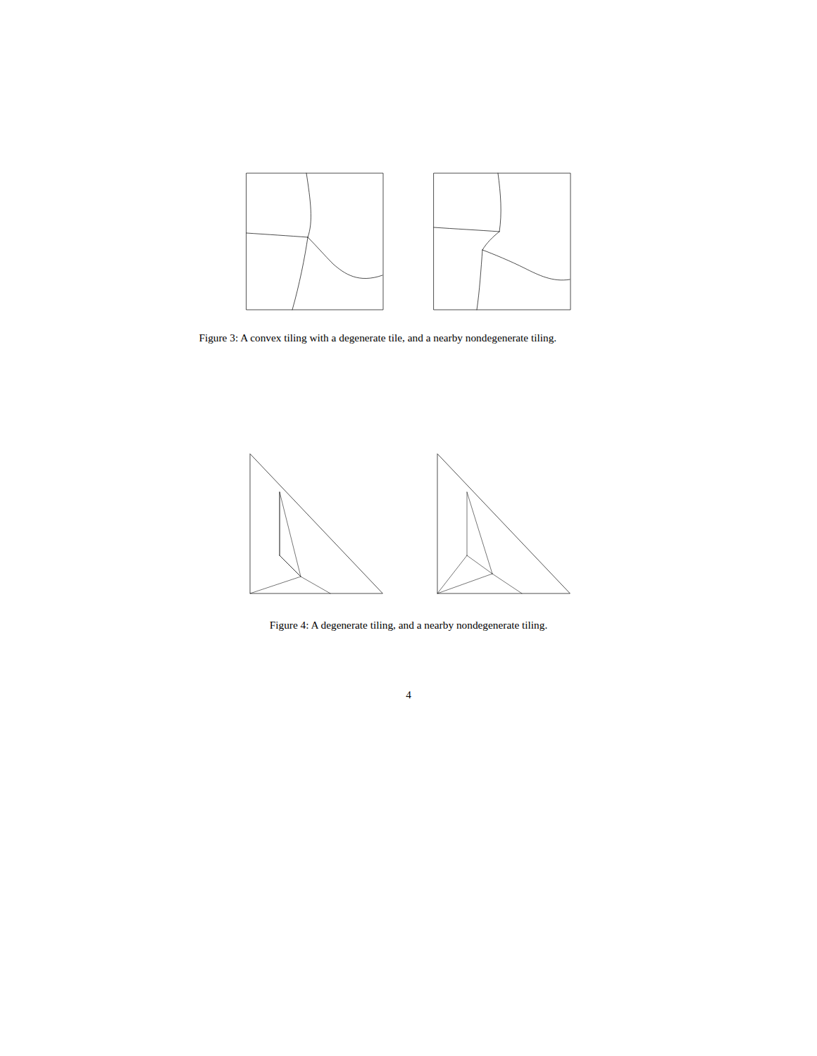Figure 3: A convex tiling with a degenerate tile, and a nearby nondegenerate tiling.
Figure 4: A degenerate tiling, and a nearby nondegenerate tiling.
4